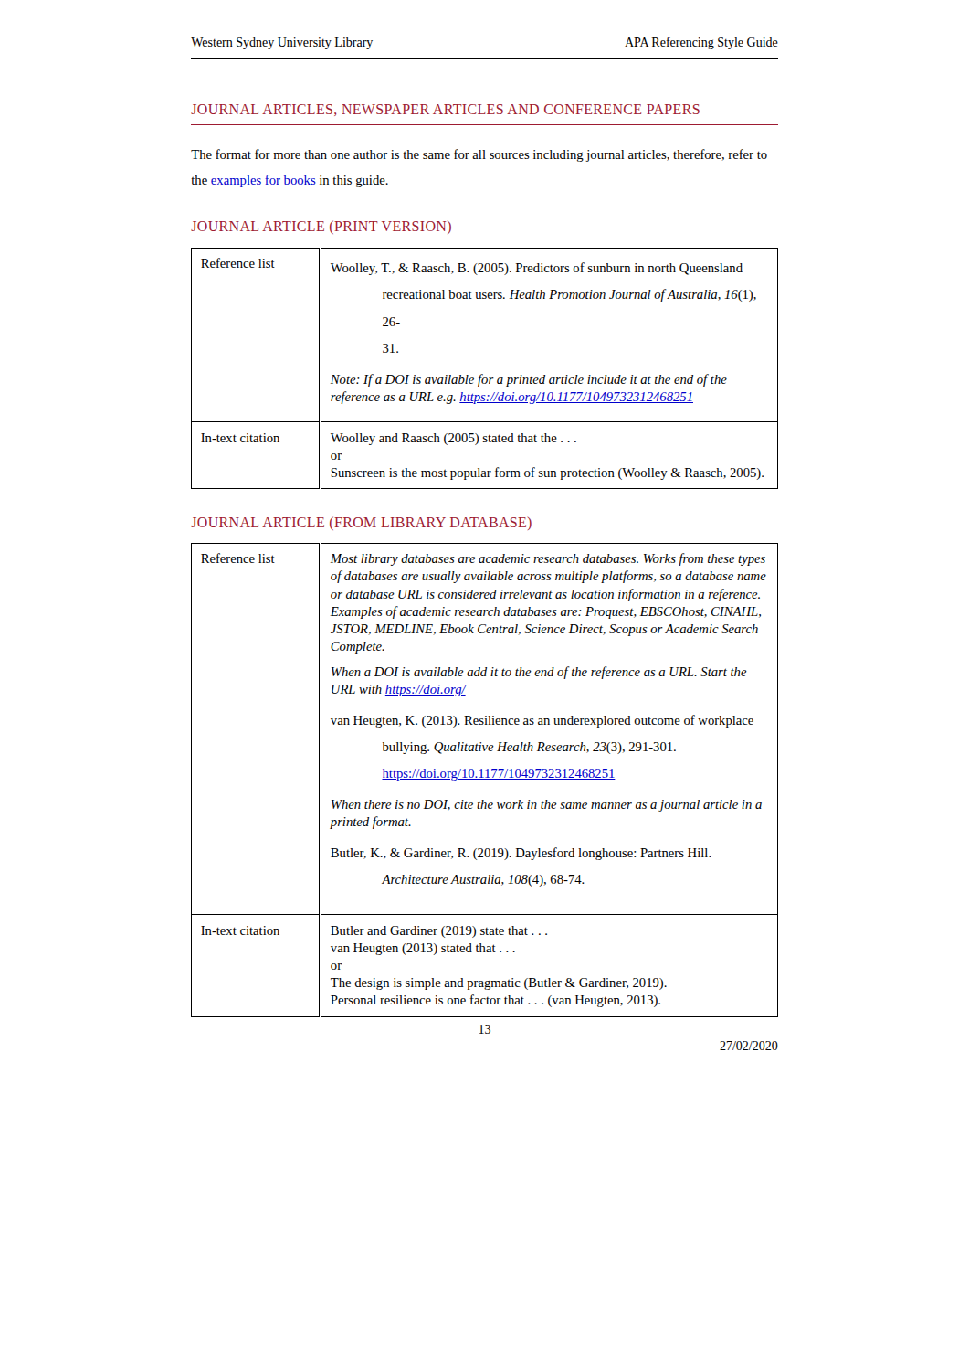Western Sydney University Library APA Referencing Style Guide
JOURNAL ARTICLES, NEWSPAPER ARTICLES AND CONFERENCE PAPERS
The format for more than one author is the same for all sources including journal articles, therefore, refer to the examples for books in this guide.
JOURNAL ARTICLE (PRINT VERSION)
| Reference list | Woolley, T., & Raasch, B. (2005). Predictors of sunburn in north Queensland recreational boat users . Health Promotion Journal of Australia , 16 (1), 26- 31. Note: If a DOI is available for a printed article include it at the end of the reference as a URL e.g. https://doi.org/10.1177/1049732312468251 |
| In-text citation | Woolley and Raasch (2005) stated that the . . . or Sunscreen is the most popular form of sun protection (Woolley & Raasch, 2005). |
JOURNAL ARTICLE (FROM LIBRARY DATABASE)
| Reference list | Most library databases are academic research databases. Works from these types of databases are usually available across multiple platforms, so a database name or database URL is considered irrelevant as location information in a reference. Examples of academic research databases are: Proquest, EBSCOhost, CINAHL, JSTOR, MEDLINE, Ebook Central, Science Direct, Scopus or Academic Search Complete. When a DOI is available add it to the end of the reference as a URL. Start the URL with https://doi.org/ van Heugten, K. (2013). Resilience as an underexplored outcome of workplace bullying. Qualitative Health Research , 23 (3), 291-301. https://doi.org/10.1177/1049732312468251 When there is no DOI, cite the work in the same manner as a journal article in a printed format. Butler, K., & Gardiner, R. (2019). Daylesford longhouse: Partners Hill. Architecture Australia, 108 (4), 68-74. |
| In-text citation | Butler and Gardiner (2019) state that . . . van Heugten (2013) stated that . . . or The design is simple and pragmatic (Butler & Gardiner, 2019). Personal resilience is one factor that . . . (van Heugten, 2013). |
13
27/02/2020